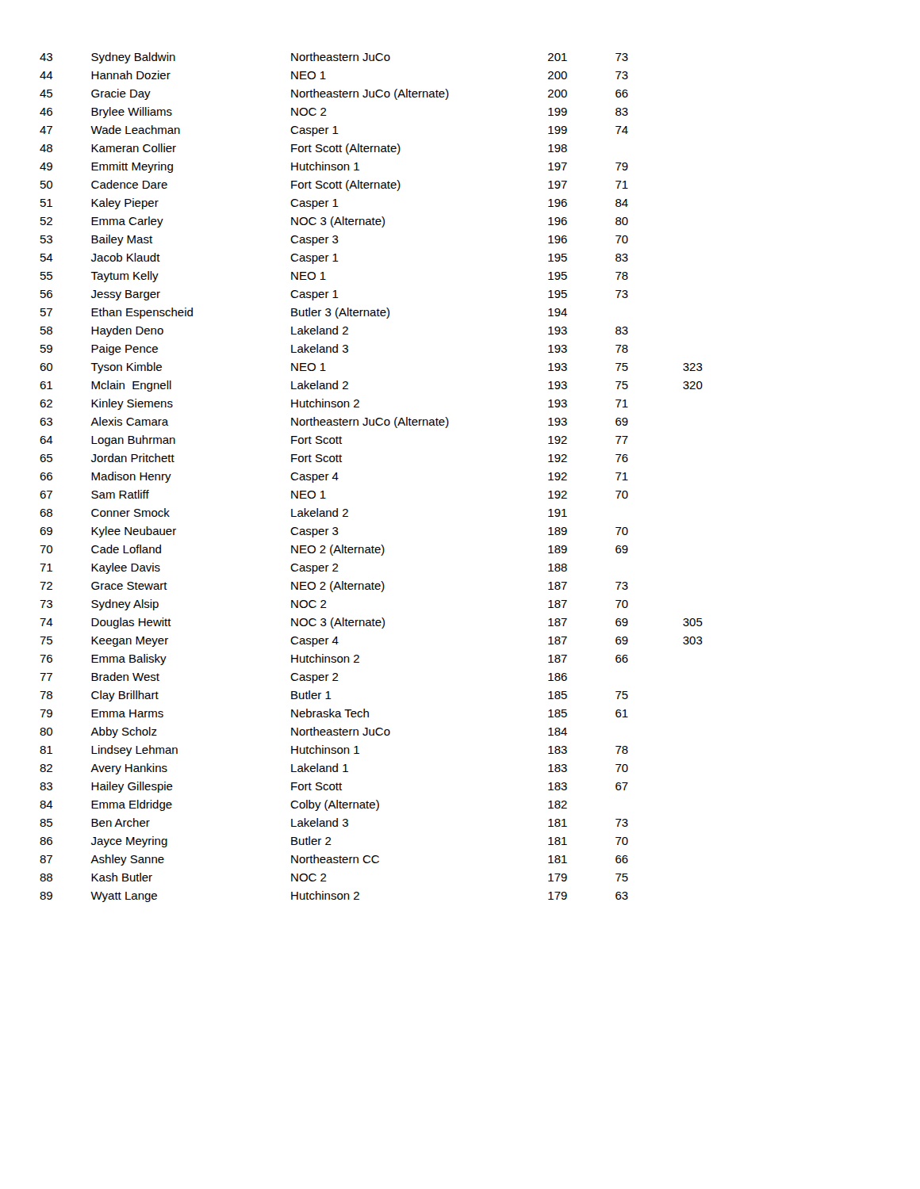| 43 | Sydney Baldwin | Northeastern JuCo | 201 | 73 | |
| 44 | Hannah Dozier | NEO 1 | 200 | 73 | |
| 45 | Gracie Day | Northeastern JuCo (Alternate) | 200 | 66 | |
| 46 | Brylee Williams | NOC 2 | 199 | 83 | |
| 47 | Wade Leachman | Casper 1 | 199 | 74 | |
| 48 | Kameran Collier | Fort Scott (Alternate) | 198 | | |
| 49 | Emmitt Meyring | Hutchinson 1 | 197 | 79 | |
| 50 | Cadence Dare | Fort Scott (Alternate) | 197 | 71 | |
| 51 | Kaley Pieper | Casper 1 | 196 | 84 | |
| 52 | Emma Carley | NOC 3 (Alternate) | 196 | 80 | |
| 53 | Bailey Mast | Casper 3 | 196 | 70 | |
| 54 | Jacob Klaudt | Casper 1 | 195 | 83 | |
| 55 | Taytum Kelly | NEO 1 | 195 | 78 | |
| 56 | Jessy Barger | Casper 1 | 195 | 73 | |
| 57 | Ethan Espenscheid | Butler 3 (Alternate) | 194 | | |
| 58 | Hayden Deno | Lakeland 2 | 193 | 83 | |
| 59 | Paige Pence | Lakeland 3 | 193 | 78 | |
| 60 | Tyson Kimble | NEO 1 | 193 | 75 | 323 |
| 61 | Mclain Engnell | Lakeland 2 | 193 | 75 | 320 |
| 62 | Kinley Siemens | Hutchinson 2 | 193 | 71 | |
| 63 | Alexis Camara | Northeastern JuCo (Alternate) | 193 | 69 | |
| 64 | Logan Buhrman | Fort Scott | 192 | 77 | |
| 65 | Jordan Pritchett | Fort Scott | 192 | 76 | |
| 66 | Madison Henry | Casper 4 | 192 | 71 | |
| 67 | Sam Ratliff | NEO 1 | 192 | 70 | |
| 68 | Conner Smock | Lakeland 2 | 191 | | |
| 69 | Kylee Neubauer | Casper 3 | 189 | 70 | |
| 70 | Cade Lofland | NEO 2 (Alternate) | 189 | 69 | |
| 71 | Kaylee Davis | Casper 2 | 188 | | |
| 72 | Grace Stewart | NEO 2 (Alternate) | 187 | 73 | |
| 73 | Sydney Alsip | NOC 2 | 187 | 70 | |
| 74 | Douglas Hewitt | NOC 3 (Alternate) | 187 | 69 | 305 |
| 75 | Keegan Meyer | Casper 4 | 187 | 69 | 303 |
| 76 | Emma Balisky | Hutchinson 2 | 187 | 66 | |
| 77 | Braden West | Casper 2 | 186 | | |
| 78 | Clay Brillhart | Butler 1 | 185 | 75 | |
| 79 | Emma Harms | Nebraska Tech | 185 | 61 | |
| 80 | Abby Scholz | Northeastern JuCo | 184 | | |
| 81 | Lindsey Lehman | Hutchinson 1 | 183 | 78 | |
| 82 | Avery Hankins | Lakeland 1 | 183 | 70 | |
| 83 | Hailey Gillespie | Fort Scott | 183 | 67 | |
| 84 | Emma Eldridge | Colby (Alternate) | 182 | | |
| 85 | Ben Archer | Lakeland 3 | 181 | 73 | |
| 86 | Jayce Meyring | Butler 2 | 181 | 70 | |
| 87 | Ashley Sanne | Northeastern CC | 181 | 66 | |
| 88 | Kash Butler | NOC 2 | 179 | 75 | |
| 89 | Wyatt Lange | Hutchinson 2 | 179 | 63 | |